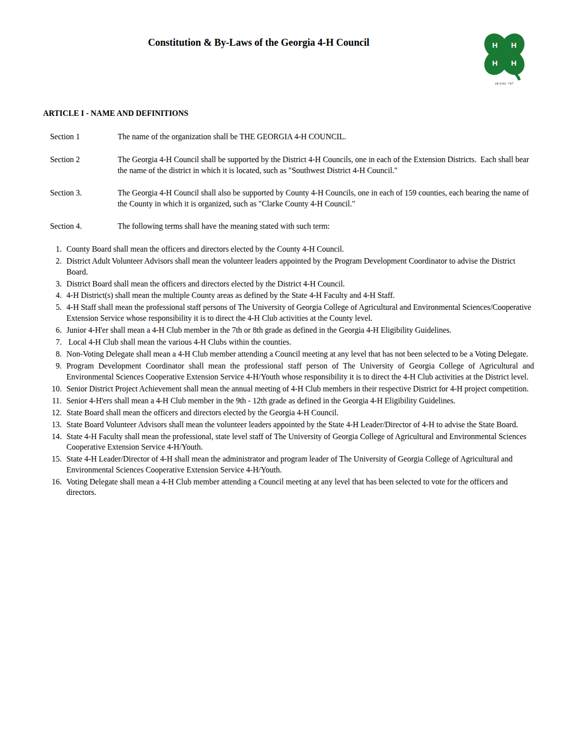H H H H
18 USC 707
Constitution & By-Laws of the Georgia 4-H Council
ARTICLE I - NAME AND DEFINITIONS
Section 1
The name of the organization shall be THE GEORGIA 4-H COUNCIL.
Section 2
The Georgia 4-H Council shall be supported by the District 4-H Councils, one in each of the Extension Districts. Each shall bear the name of the district in which it is located, such as "Southwest District 4-H Council."
Section 3.
The Georgia 4-H Council shall also be supported by County 4-H Councils, one in each of 159 counties, each bearing the name of the County in which it is organized, such as "Clarke County 4-H Council."
Section 4.
The following terms shall have the meaning stated with such term:
County Board shall mean the officers and directors elected by the County 4-H Council.
District Adult Volunteer Advisors shall mean the volunteer leaders appointed by the Program Development Coordinator to advise the District Board.
District Board shall mean the officers and directors elected by the District 4-H Council.
4-H District(s) shall mean the multiple County areas as defined by the State 4-H Faculty and 4-H Staff.
4-H Staff shall mean the professional staff persons of The University of Georgia College of Agricultural and Environmental Sciences/Cooperative Extension Service whose responsibility it is to direct the 4-H Club activities at the County level.
Junior 4-H'er shall mean a 4-H Club member in the 7th or 8th grade as defined in the Georgia 4-H Eligibility Guidelines.
Local 4-H Club shall mean the various 4-H Clubs within the counties.
Non-Voting Delegate shall mean a 4-H Club member attending a Council meeting at any level that has not been selected to be a Voting Delegate.
Program Development Coordinator shall mean the professional staff person of The University of Georgia College of Agricultural and Environmental Sciences Cooperative Extension Service 4-H/Youth whose responsibility it is to direct the 4-H Club activities at the District level.
Senior District Project Achievement shall mean the annual meeting of 4-H Club members in their respective District for 4-H project competition.
Senior 4-H'ers shall mean a 4-H Club member in the 9th - 12th grade as defined in the Georgia 4-H Eligibility Guidelines.
State Board shall mean the officers and directors elected by the Georgia 4-H Council.
State Board Volunteer Advisors shall mean the volunteer leaders appointed by the State 4-H Leader/Director of 4-H to advise the State Board.
State 4-H Faculty shall mean the professional, state level staff of The University of Georgia College of Agricultural and Environmental Sciences Cooperative Extension Service 4-H/Youth.
State 4-H Leader/Director of 4-H shall mean the administrator and program leader of The University of Georgia College of Agricultural and Environmental Sciences Cooperative Extension Service 4-H/Youth.
Voting Delegate shall mean a 4-H Club member attending a Council meeting at any level that has been selected to vote for the officers and directors.